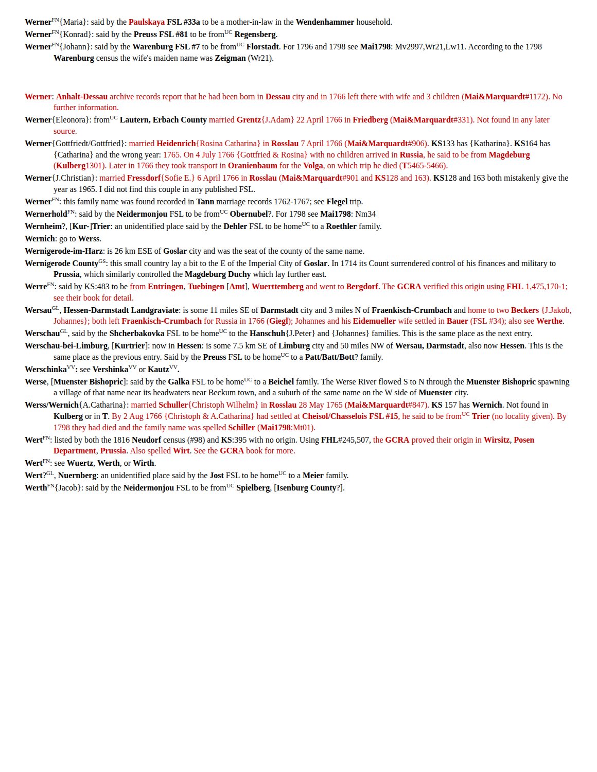WernerFN{Maria}: said by the Paulskaya FSL #33a to be a mother-in-law in the Wendenhammer household.
WernerFN{Konrad}: said by the Preuss FSL #81 to be fromUC Regensberg.
WernerFN{Johann}: said by the Warenburg FSL #7 to be fromUC Florstadt. For 1796 and 1798 see Mai1798: Mv2997,Wr21,Lw11. According to the 1798 Warenburg census the wife's maiden name was Zeigman (Wr21).
Werner: Anhalt-Dessau archive records report that he had been born in Dessau city and in 1766 left there with wife and 3 children (Mai&Marquardt#1172). No further information.
Werner{Eleonora}: fromUC Lautern, Erbach County married Grentz{J.Adam} 22 April 1766 in Friedberg (Mai&Marquardt#331). Not found in any later source.
Werner{Gottfriedt/Gottfried}: married Heidenrich{Rosina Catharina} in Rosslau 7 April 1766 (Mai&Marquardt#906). KS133 has {Katharina}. KS164 has {Catharina} and the wrong year: 1765. On 4 July 1766 {Gottfried & Rosina} with no children arrived in Russia, he said to be from Magdeburg (Kulberg 1301). Later in 1766 they took transport in Oranienbaum for the Volga, on which trip he died (T 5465-5466).
Werner{J.Christian}: married Fressdorf{Sofie E.} 6 April 1766 in Rosslau (Mai&Marquardt#901 and KS 128 and 163). KS128 and 163 both mistakenly give the year as 1965. I did not find this couple in any published FSL.
WernerFN: this family name was found recorded in Tann marriage records 1762-1767; see Flegel trip.
WernerholdFN: said by the Neidermonjou FSL to be fromUC Obernubel?. For 1798 see Mai1798: Nm34
Wernheim?, [Kur-]Trier: an unidentified place said by the Dehler FSL to be homeUC to a Roethler family.
Wernich: go to Werss.
Wernigerode-im-Harz: is 26 km ESE of Goslar city and was the seat of the county of the same name.
Wernigerode CountyGS: this small country lay a bit to the E of the Imperial City of Goslar. In 1714 its Count surrendered control of his finances and military to Prussia, which similarly controlled the Magdeburg Duchy which lay further east.
WerreFN: said by KS:483 to be from Entringen, Tuebingen [Amt], Wuerttemberg and went to Bergdorf. The GCRA verified this origin using FHL 1,475,170-1; see their book for detail.
WersauGL, Hessen-Darmstadt Landgraviate: is some 11 miles SE of Darmstadt city and 3 miles N of Fraenkisch-Crumbach and home to two Beckers {J.Jakob, Johannes}; both left Fraenkisch-Crumbach for Russia in 1766 (Giegl); Johannes and his Eidemueller wife settled in Bauer (FSL #34); also see Werthe.
WerschauGL, said by the Shcherbakovka FSL to be homeUC to the Hanschuh{J.Peter} and {Johannes} families. This is the same place as the next entry.
Werschau-bei-Limburg, [Kurtrier]: now in Hessen: is some 7.5 km SE of Limburg city and 50 miles NW of Wersau, Darmstadt, also now Hessen. This is the same place as the previous entry. Said by the Preuss FSL to be homeUC to a Patt/Batt/Bott? family.
WerschinkaVV: see VershinkaVV or KautzVV.
Werse, [Muenster Bishopric]: said by the Galka FSL to be homeUC to a Beichel family. The Werse River flowed S to N through the Muenster Bishopric spawning a village of that name near its headwaters near Beckum town, and a suburb of the same name on the W side of Muenster city.
Werss/Wernich{A.Catharina}: married Schuller{Christoph Wilhelm} in Rosslau 28 May 1765 (Mai&Marquardt#847). KS 157 has Wernich. Not found in Kulberg or in T. By 2 Aug 1766 {Christoph & A.Catharina} had settled at Cheisol/Chasselois FSL #15, he said to be fromUC Trier (no locality given). By 1798 they had died and the family name was spelled Schiller (Mai1798:Mt01).
WertFN: listed by both the 1816 Neudorf census (#98) and KS:395 with no origin. Using FHL#245,507, the GCRA proved their origin in Wirsitz, Posen Department, Prussia. Also spelled Wirt. See the GCRA book for more.
WertFN: see Wuertz, Werth, or Wirth.
Wert?GL, Nuernberg: an unidentified place said by the Jost FSL to be homeUC to a Meier family.
WerthFN{Jacob}: said by the Neidermonjou FSL to be fromUC Spielberg, [Isenburg County?].